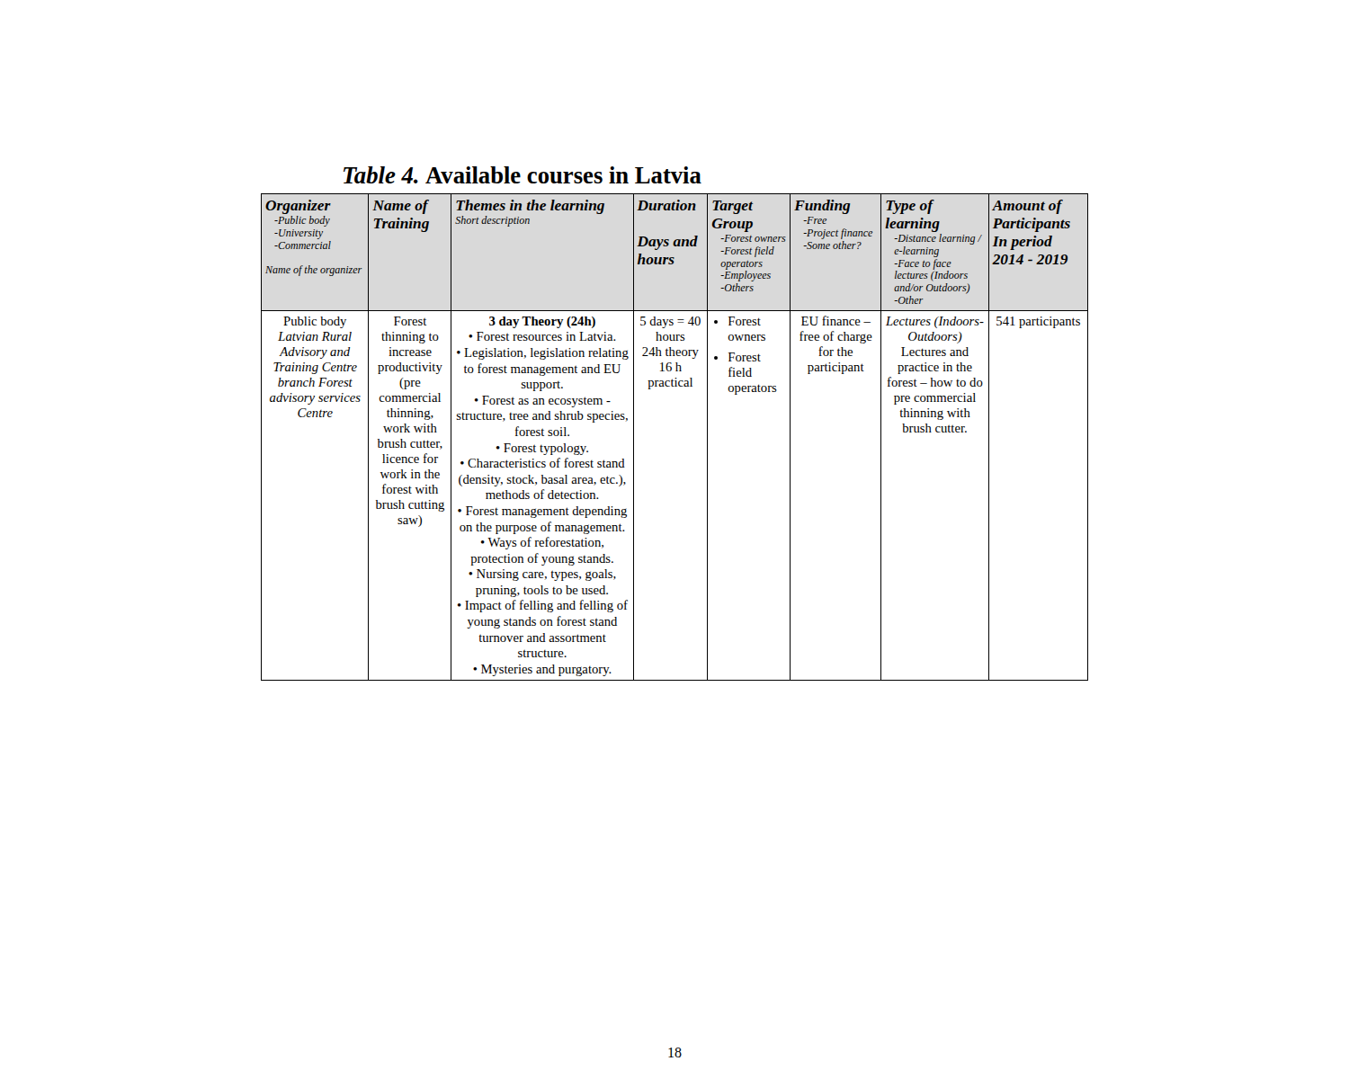Table 4. Available courses in Latvia
| Organizer -Public body -University -Commercial Name of the organizer | Name of Training | Themes in the learning Short description | Duration Days and hours | Target Group -Forest owners -Forest field operators -Employees -Others | Funding -Free -Project finance -Some other? | Type of learning -Distance learning / e-learning -Face to face lectures (Indoors and/or Outdoors) -Other | Amount of Participants In period 2014 - 2019 |
| --- | --- | --- | --- | --- | --- | --- | --- |
| Public body Latvian Rural Advisory and Training Centre branch Forest advisory services Centre | Forest thinning to increase productivity (pre commercial thinning, work with brush cutter, licence for work in the forest with brush cutting saw) | 3 day Theory (24h) • Forest resources in Latvia. • Legislation, legislation relating to forest management and EU support. • Forest as an ecosystem - structure, tree and shrub species, forest soil. • Forest typology. • Characteristics of forest stand (density, stock, basal area, etc.), methods of detection. • Forest management depending on the purpose of management. • Ways of reforestation, protection of young stands. • Nursing care, types, goals, pruning, tools to be used. • Impact of felling and felling of young stands on forest stand turnover and assortment structure. • Mysteries and purgatory. | 5 days = 40 hours 24h theory 16 h practical | Forest owners Forest field operators | EU finance – free of charge for the participant | Lectures (Indoors-Outdoors) Lectures and practice in the forest – how to do pre commercial thinning with brush cutter. | 541 participants |
18